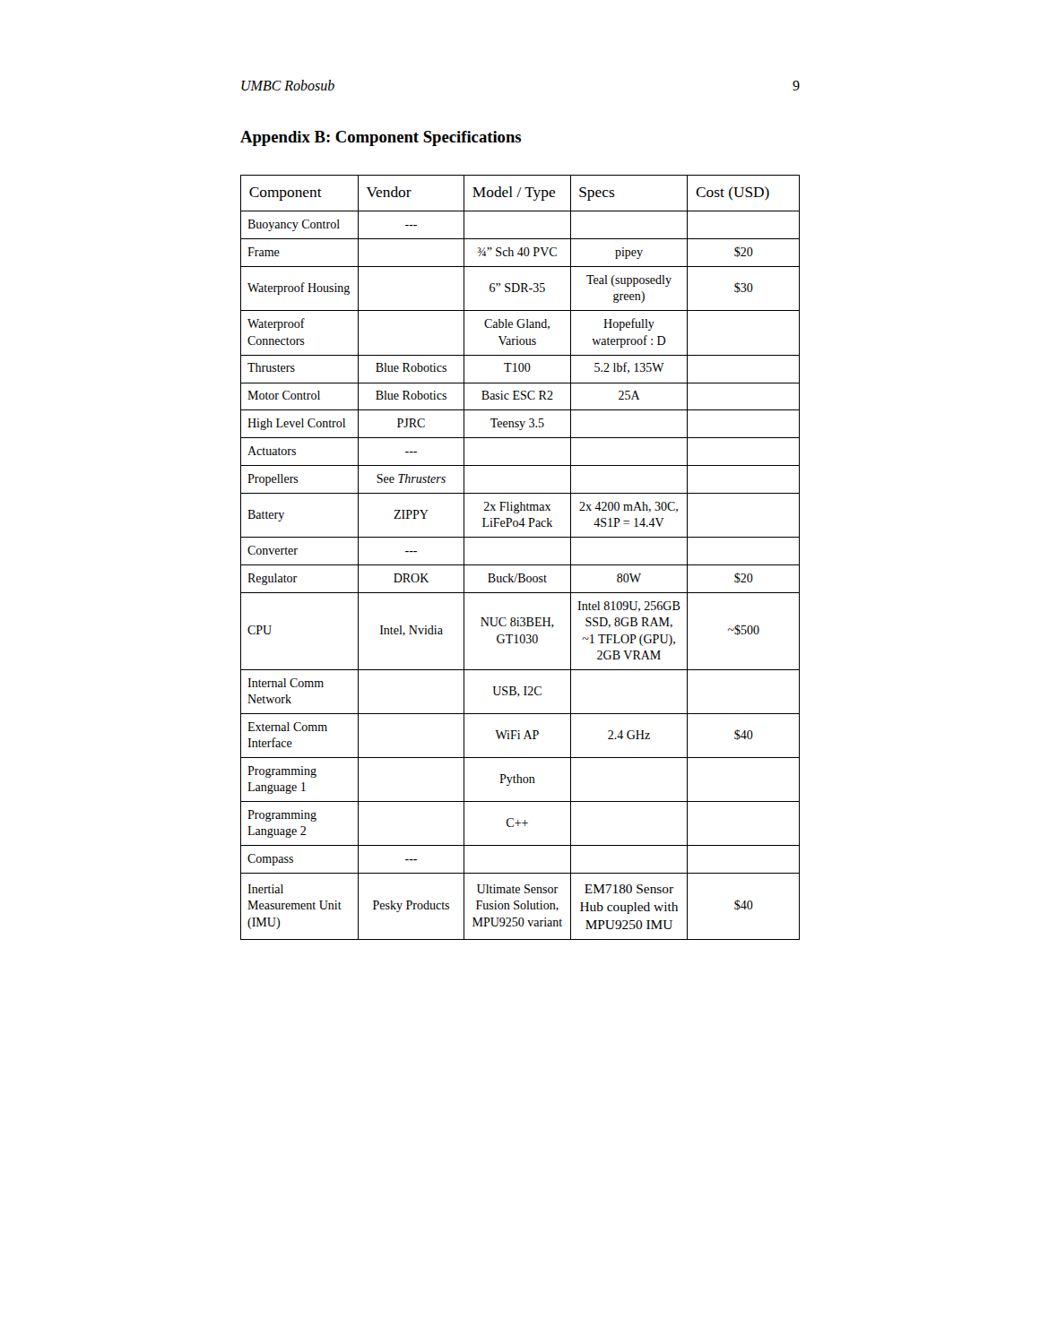UMBC Robosub 9
Appendix B: Component Specifications
| Component | Vendor | Model / Type | Specs | Cost (USD) |
| --- | --- | --- | --- | --- |
| Buoyancy Control | --- | | | |
| Frame | | ¾” Sch 40 PVC | pipey | $20 |
| Waterproof Housing | | 6” SDR-35 | Teal (supposedly green) | $30 |
| Waterproof Connectors | | Cable Gland, Various | Hopefully waterproof : D | |
| Thrusters | Blue Robotics | T100 | 5.2 lbf, 135W | |
| Motor Control | Blue Robotics | Basic ESC R2 | 25A | |
| High Level Control | PJRC | Teensy 3.5 | | |
| Actuators | --- | | | |
| Propellers | See Thrusters | | | |
| Battery | ZIPPY | 2x Flightmax LiFePo4 Pack | 2x 4200 mAh, 30C, 4S1P = 14.4V | |
| Converter | --- | | | |
| Regulator | DROK | Buck/Boost | 80W | $20 |
| CPU | Intel, Nvidia | NUC 8i3BEH, GT1030 | Intel 8109U, 256GB SSD, 8GB RAM, ~1 TFLOP (GPU), 2GB VRAM | ~$500 |
| Internal Comm Network | | USB, I2C | | |
| External Comm Interface | | WiFi AP | 2.4 GHz | $40 |
| Programming Language 1 | | Python | | |
| Programming Language 2 | | C++ | | |
| Compass | --- | | | |
| Inertial Measurement Unit (IMU) | Pesky Products | Ultimate Sensor Fusion Solution, MPU9250 variant | EM7180 Sensor Hub coupled with MPU9250 IMU | $40 |